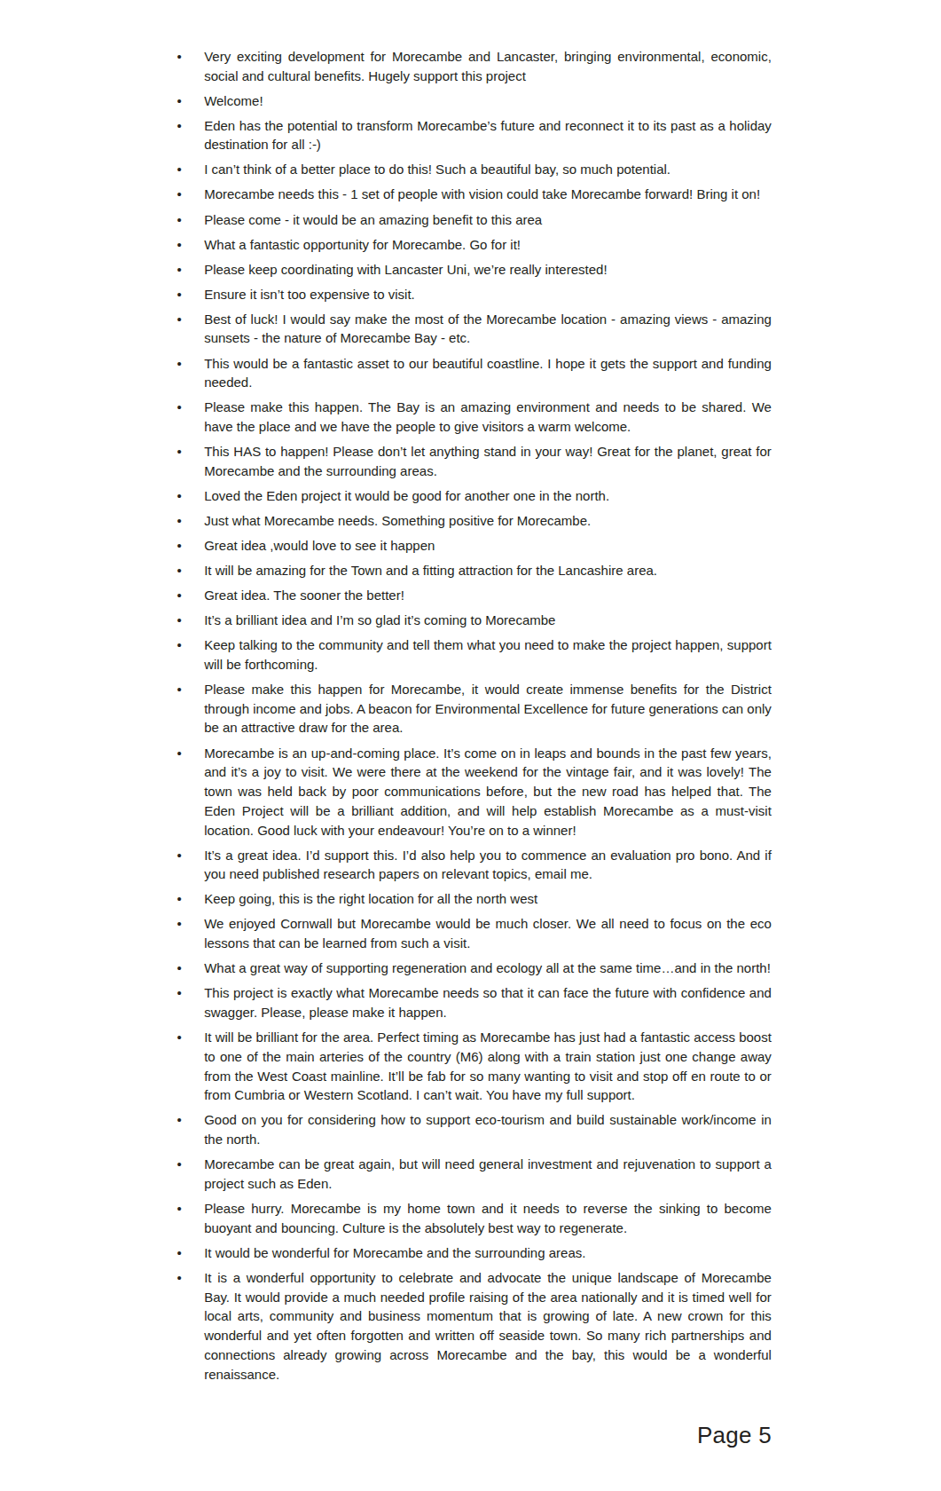Very exciting development for Morecambe and Lancaster, bringing environmental, economic, social and cultural benefits. Hugely support this project
Welcome!
Eden has the potential to transform Morecambe’s future and reconnect it to its past as a holiday destination for all :-)
I can’t think of a better place to do this! Such a beautiful bay, so much potential.
Morecambe needs this - 1 set of people with vision could take Morecambe forward! Bring it on!
Please come - it would be an amazing benefit to this area
What a fantastic opportunity for Morecambe. Go for it!
Please keep coordinating with Lancaster Uni, we’re really interested!
Ensure it isn’t too expensive to visit.
Best of luck! I would say make the most of the Morecambe location - amazing views - amazing sunsets - the nature of Morecambe Bay - etc.
This would be a fantastic asset to our beautiful coastline. I hope it gets the support and funding needed.
Please make this happen. The Bay is an amazing environment and needs to be shared. We have the place and we have the people to give visitors a warm welcome.
This HAS to happen! Please don’t let anything stand in your way! Great for the planet, great for Morecambe and the surrounding areas.
Loved the Eden project it would be good for another one in the north.
Just what Morecambe needs. Something positive for Morecambe.
Great idea ,would love to see it happen
It will be amazing for the Town and a fitting attraction for the Lancashire area.
Great idea. The sooner the better!
It’s a brilliant idea and I’m so glad it’s coming to Morecambe
Keep talking to the community and tell them what you need to make the project happen, support will be forthcoming.
Please make this happen for Morecambe, it would create immense benefits for the District through income and jobs. A beacon for Environmental Excellence for future generations can only be an attractive draw for the area.
Morecambe is an up-and-coming place. It’s come on in leaps and bounds in the past few years, and it’s a joy to visit. We were there at the weekend for the vintage fair, and it was lovely! The town was held back by poor communications before, but the new road has helped that. The Eden Project will be a brilliant addition, and will help establish Morecambe as a must-visit location. Good luck with your endeavour! You’re on to a winner!
It’s a great idea. I’d support this. I’d also help you to commence an evaluation pro bono. And if you need published research papers on relevant topics, email me.
Keep going, this is the right location for all the north west
We enjoyed Cornwall but Morecambe would be much closer. We all need to focus on the eco lessons that can be learned from such a visit.
What a great way of supporting regeneration and ecology all at the same time…and in the north!
This project is exactly what Morecambe needs so that it can face the future with confidence and swagger. Please, please make it happen.
It will be brilliant for the area. Perfect timing as Morecambe has just had a fantastic access boost to one of the main arteries of the country (M6) along with a train station just one change away from the West Coast mainline. It’ll be fab for so many wanting to visit and stop off en route to or from Cumbria or Western Scotland. I can’t wait. You have my full support.
Good on you for considering how to support eco-tourism and build sustainable work/income in the north.
Morecambe can be great again, but will need general investment and rejuvenation to support a project such as Eden.
Please hurry. Morecambe is my home town and it needs to reverse the sinking to become buoyant and bouncing. Culture is the absolutely best way to regenerate.
It would be wonderful for Morecambe and the surrounding areas.
It is a wonderful opportunity to celebrate and advocate the unique landscape of Morecambe Bay. It would provide a much needed profile raising of the area nationally and it is timed well for local arts, community and business momentum that is growing of late. A new crown for this wonderful and yet often forgotten and written off seaside town. So many rich partnerships and connections already growing across Morecambe and the bay, this would be a wonderful renaissance.
Page 5